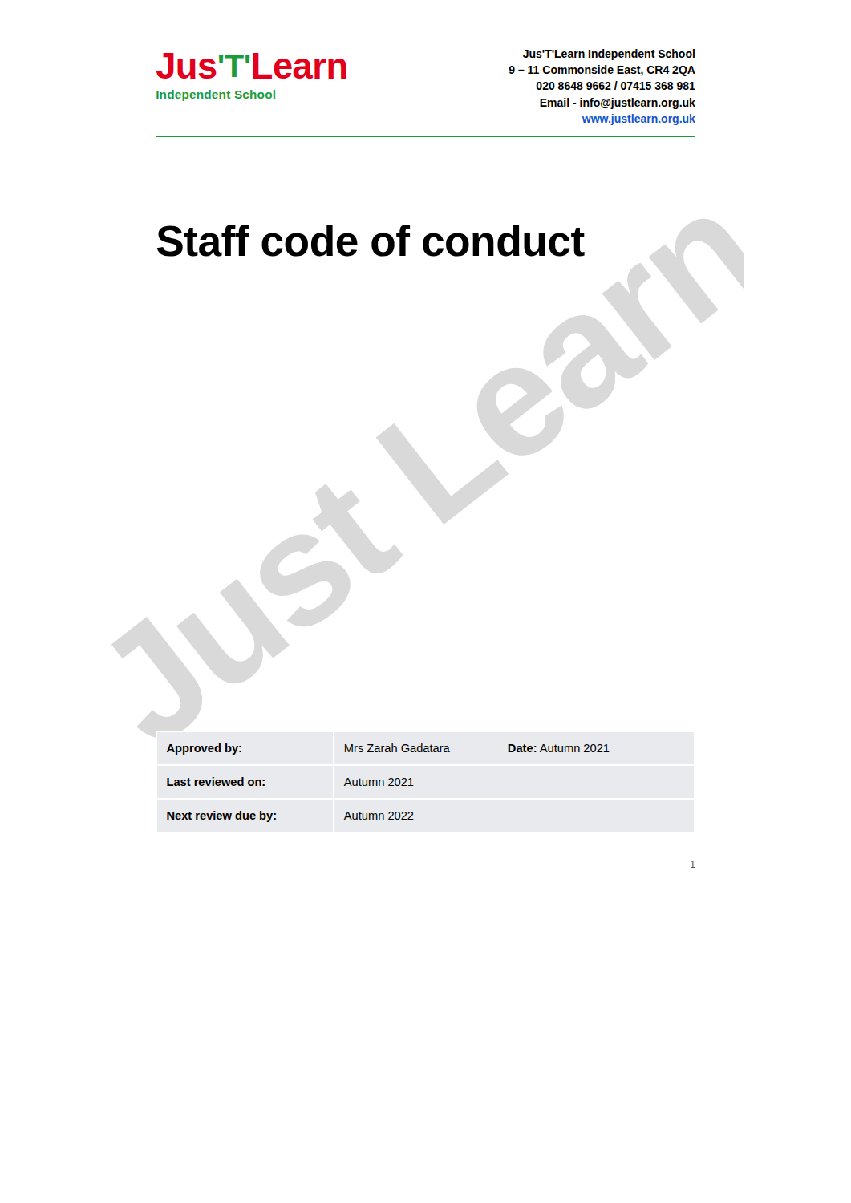Jus'T'Learn
Independent School
Jus'T'Learn Independent School
9 – 11 Commonside East, CR4 2QA
020 8648 9662 / 07415 368 981
Email - info@justlearn.org.uk
www.justlearn.org.uk
Staff code of conduct
Just Learn
| Approved by: | Mrs Zarah Gadatara Date: Autumn 2021 |
| Last reviewed on: | Autumn 2021 |
| Next review due by: | Autumn 2022 |
1